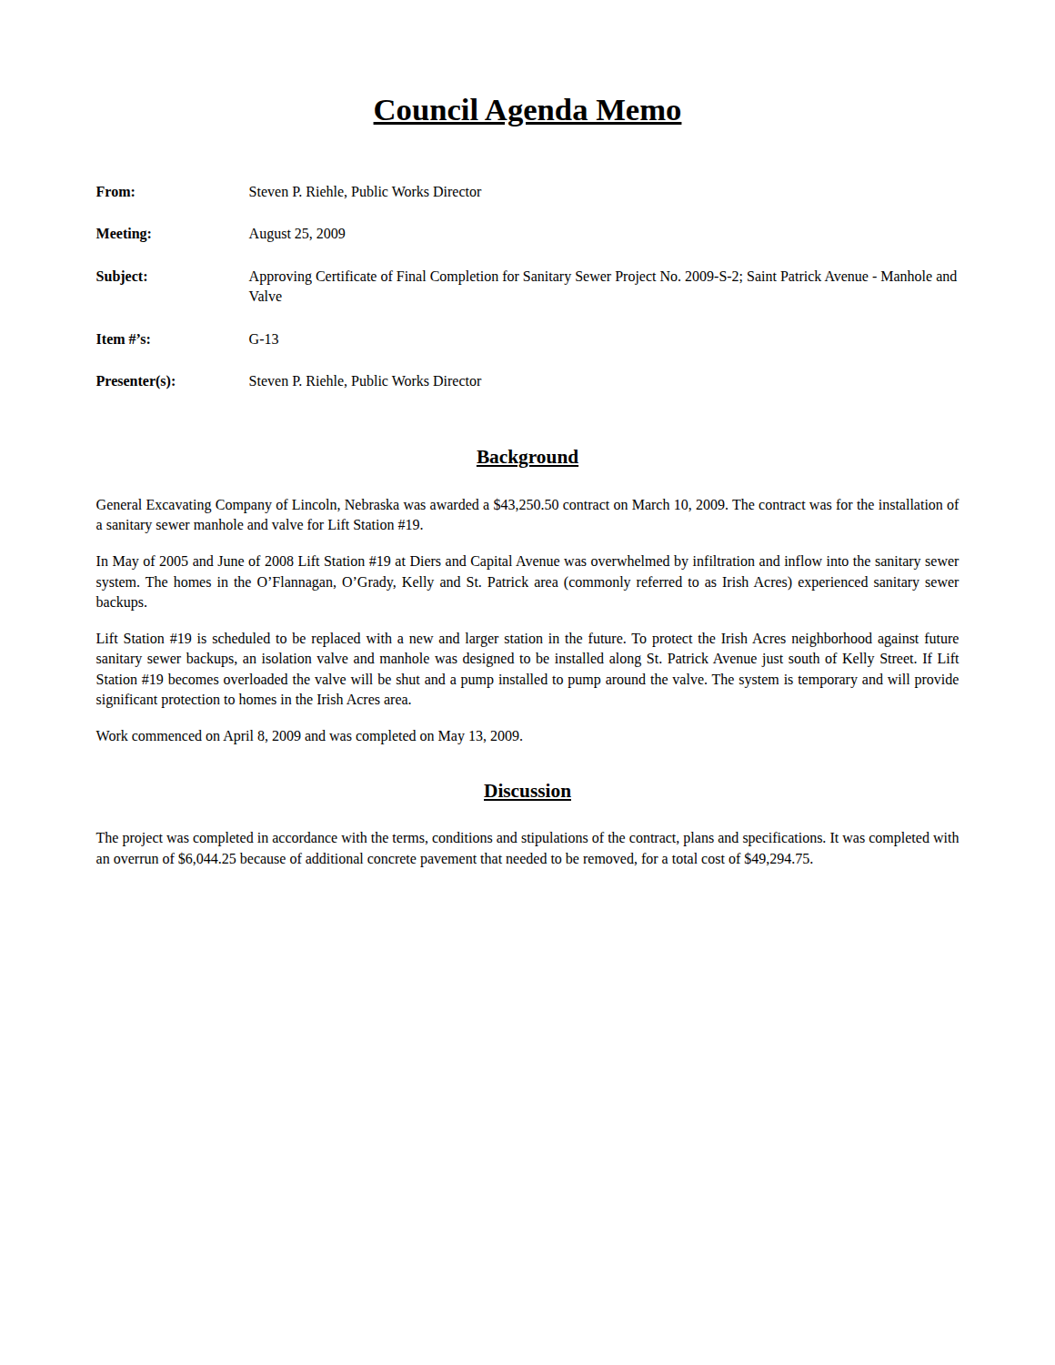Council Agenda Memo
| From: | Steven P. Riehle, Public Works Director |
| Meeting: | August 25, 2009 |
| Subject: | Approving Certificate of Final Completion for Sanitary Sewer Project No. 2009-S-2; Saint Patrick Avenue - Manhole and Valve |
| Item #’s: | G-13 |
| Presenter(s): | Steven P. Riehle, Public Works Director |
Background
General Excavating Company of Lincoln, Nebraska was awarded a $43,250.50 contract on March 10, 2009. The contract was for the installation of a sanitary sewer manhole and valve for Lift Station #19.
In May of 2005 and June of 2008 Lift Station #19 at Diers and Capital Avenue was overwhelmed by infiltration and inflow into the sanitary sewer system. The homes in the O’Flannagan, O’Grady, Kelly and St. Patrick area (commonly referred to as Irish Acres) experienced sanitary sewer backups.
Lift Station #19 is scheduled to be replaced with a new and larger station in the future. To protect the Irish Acres neighborhood against future sanitary sewer backups, an isolation valve and manhole was designed to be installed along St. Patrick Avenue just south of Kelly Street. If Lift Station #19 becomes overloaded the valve will be shut and a pump installed to pump around the valve. The system is temporary and will provide significant protection to homes in the Irish Acres area.
Work commenced on April 8, 2009 and was completed on May 13, 2009.
Discussion
The project was completed in accordance with the terms, conditions and stipulations of the contract, plans and specifications. It was completed with an overrun of $6,044.25 because of additional concrete pavement that needed to be removed, for a total cost of $49,294.75.